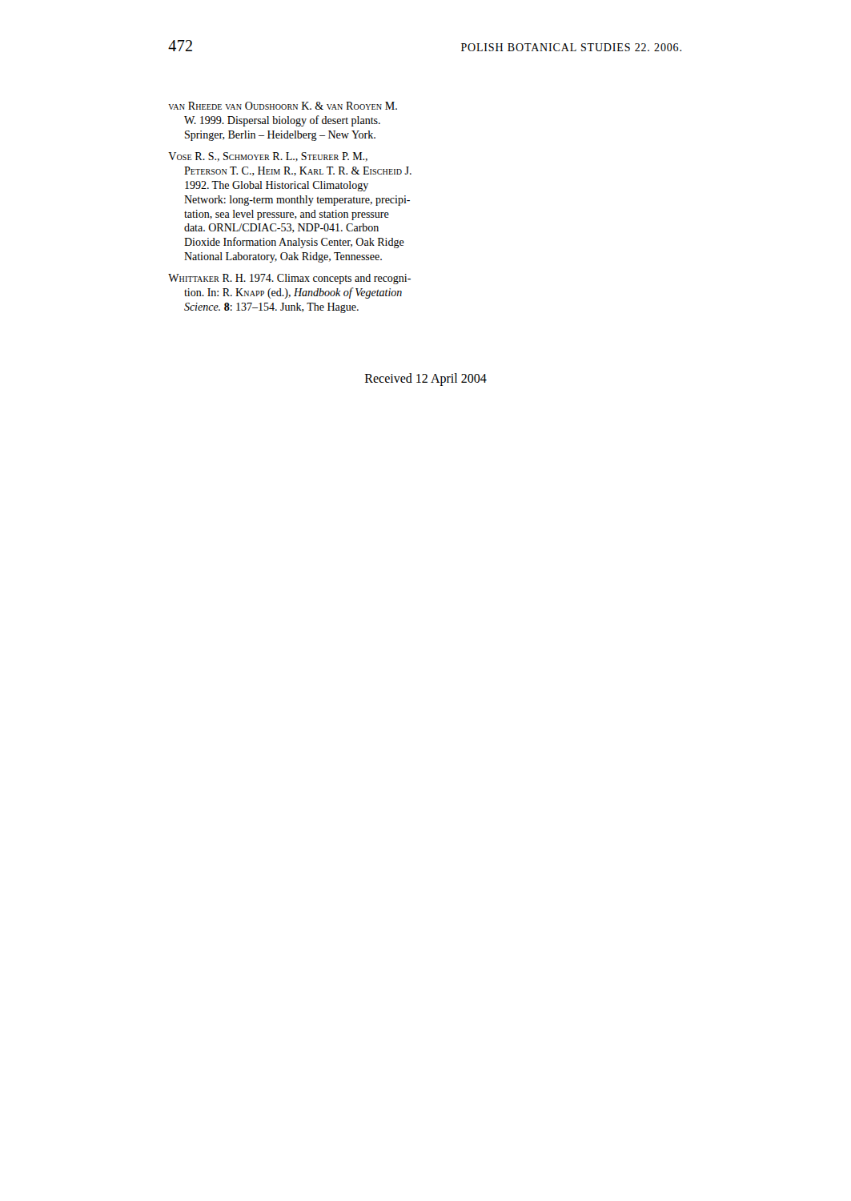472
Polish Botanical Studies 22. 2006.
van Rheede van Oudshoorn K. & van Rooyen M. W. 1999. Dispersal biology of desert plants. Springer, Berlin – Heidelberg – New York.
Vose R. S., Schmoyer R. L., Steurer P. M., Peterson T. C., Heim R., Karl T. R. & Eischeid J. 1992. The Global Historical Climatology Network: long-term monthly temperature, precipitation, sea level pressure, and station pressure data. ORNL/CDIAC-53, NDP-041. Carbon Dioxide Information Analysis Center, Oak Ridge National Laboratory, Oak Ridge, Tennessee.
Whittaker R. H. 1974. Climax concepts and recognition. In: R. Knapp (ed.), Handbook of Vegetation Science. 8: 137–154. Junk, The Hague.
Received 12 April 2004